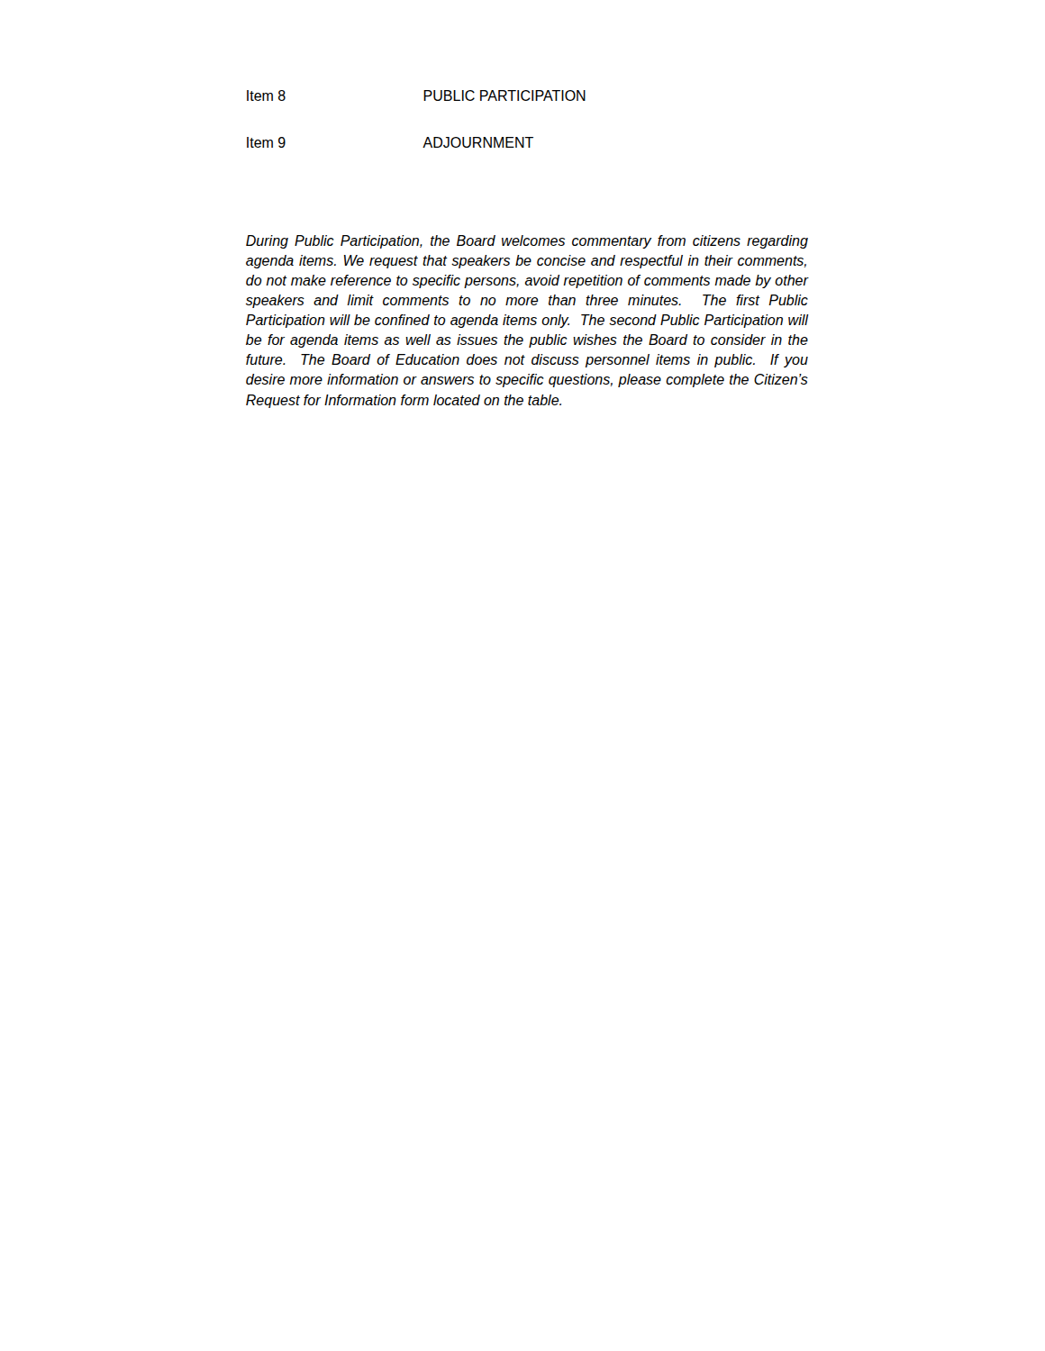Item 8
PUBLIC PARTICIPATION
Item 9
ADJOURNMENT
During Public Participation, the Board welcomes commentary from citizens regarding agenda items. We request that speakers be concise and respectful in their comments, do not make reference to specific persons, avoid repetition of comments made by other speakers and limit comments to no more than three minutes. The first Public Participation will be confined to agenda items only. The second Public Participation will be for agenda items as well as issues the public wishes the Board to consider in the future. The Board of Education does not discuss personnel items in public. If you desire more information or answers to specific questions, please complete the Citizen’s Request for Information form located on the table.